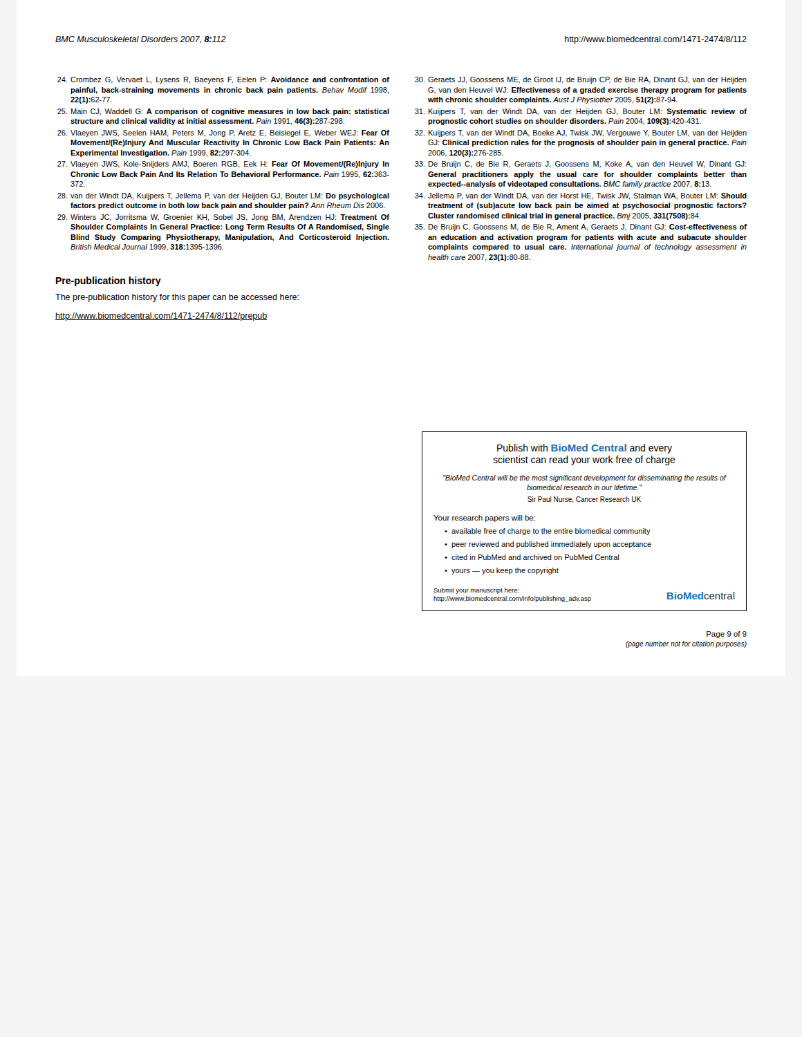BMC Musculoskeletal Disorders 2007, 8: 112
http://www.biomedcentral.com/1471-2474/8/112
24. Crombez G, Vervaet L, Lysens R, Baeyens F, Eelen P: Avoidance and confrontation of painful, back-straining movements in chronic back pain patients. Behav Modif 1998, 22(1): 62-77.
25. Main CJ, Waddell G: A comparison of cognitive measures in low back pain: statistical structure and clinical validity at initial assessment. Pain 1991, 46(3): 287-298.
26. Vlaeyen JWS, Seelen HAM, Peters M, Jong P, Aretz E, Beisiegel E, Weber WEJ: Fear Of Movement/(Re)Injury And Muscular Reactivity In Chronic Low Back Pain Patients: An Experimental Investigation. Pain 1999, 82: 297-304.
27. Vlaeyen JWS, Kole-Snijders AMJ, Boeren RGB, Eek H: Fear Of Movement/(Re)Injury In Chronic Low Back Pain And Its Relation To Behavioral Performance. Pain 1995, 62: 363-372.
28. van der Windt DA, Kuijpers T, Jellema P, van der Heijden GJ, Bouter LM: Do psychological factors predict outcome in both low back pain and shoulder pain? Ann Rheum Dis 2006.
29. Winters JC, Jorritsma W, Groenier KH, Sobel JS, Jong BM, Arendzen HJ: Treatment Of Shoulder Complaints In General Practice: Long Term Results Of A Randomised, Single Blind Study Comparing Physiotherapy, Manipulation, And Corticosteroid Injection. British Medical Journal 1999, 318: 1395-1396.
30. Geraets JJ, Goossens ME, de Groot IJ, de Bruijn CP, de Bie RA, Dinant GJ, van der Heijden G, van den Heuvel WJ: Effectiveness of a graded exercise therapy program for patients with chronic shoulder complaints. Aust J Physiother 2005, 51(2): 87-94.
31. Kuijpers T, van der Windt DA, van der Heijden GJ, Bouter LM: Systematic review of prognostic cohort studies on shoulder disorders. Pain 2004, 109(3): 420-431.
32. Kuijpers T, van der Windt DA, Boeke AJ, Twisk JW, Vergouwe Y, Bouter LM, van der Heijden GJ: Clinical prediction rules for the prognosis of shoulder pain in general practice. Pain 2006, 120(3): 276-285.
33. De Bruijn C, de Bie R, Geraets J, Goossens M, Koke A, van den Heuvel W, Dinant GJ: General practitioners apply the usual care for shoulder complaints better than expected--analysis of videotaped consultations. BMC family practice 2007, 8: 13.
34. Jellema P, van der Windt DA, van der Horst HE, Twisk JW, Stalman WA, Bouter LM: Should treatment of (sub)acute low back pain be aimed at psychosocial prognostic factors? Cluster randomised clinical trial in general practice. Bmj 2005, 331(7508): 84.
35. De Bruijn C, Goossens M, de Bie R, Ament A, Geraets J, Dinant GJ: Cost-effectiveness of an education and activation program for patients with acute and subacute shoulder complaints compared to usual care. International journal of technology assessment in health care 2007, 23(1): 80-88.
Pre-publication history
The pre-publication history for this paper can be accessed here:
http://www.biomedcentral.com/1471-2474/8/112/prepub
Publish with BioMed Central and every
scientist can read your work free of charge
"BioMed Central will be the most significant development for disseminating the results of biomedical research in our lifetime."
Sir Paul Nurse, Cancer Research UK
Your research papers will be:
available free of charge to the entire biomedical community
peer reviewed and published immediately upon acceptance
cited in PubMed and archived on PubMed Central
yours — you keep the copyright
Submit your manuscript here:
http://www.biomedcentral.com/info/publishing_adv.asp
BioMed central
Page 9 of 9
(page number not for citation purposes)